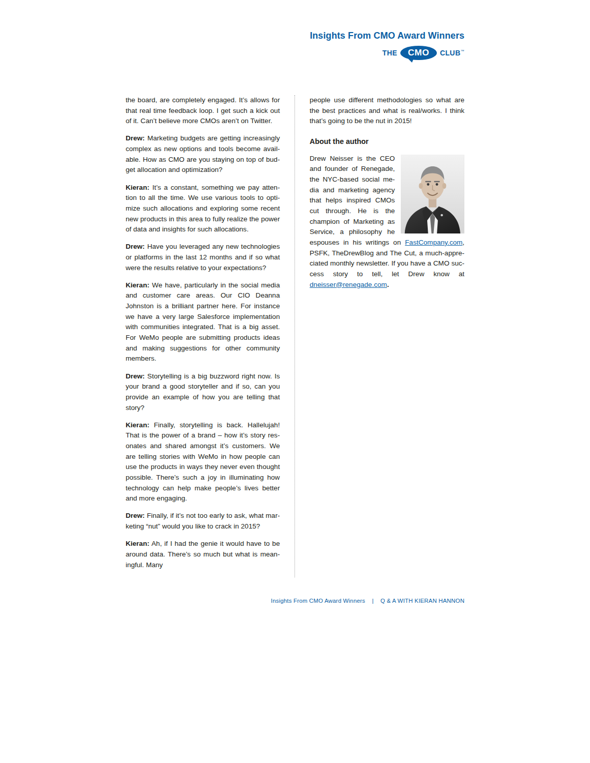Insights From CMO Award Winners
THE CMO CLUB™
the board, are completely engaged. It’s allows for that real time feedback loop. I get such a kick out of it. Can’t believe more CMOs aren’t on Twitter.
Drew: Marketing budgets are getting increasingly complex as new options and tools become available. How as CMO are you staying on top of budget allocation and optimization?
Kieran: It’s a constant, something we pay attention to all the time. We use various tools to optimize such allocations and exploring some recent new products in this area to fully realize the power of data and insights for such allocations.
Drew: Have you leveraged any new technologies or platforms in the last 12 months and if so what were the results relative to your expectations?
Kieran: We have, particularly in the social media and customer care areas. Our CIO Deanna Johnston is a brilliant partner here. For instance we have a very large Salesforce implementation with communities integrated. That is a big asset. For WeMo people are submitting products ideas and making suggestions for other community members.
Drew: Storytelling is a big buzzword right now. Is your brand a good storyteller and if so, can you provide an example of how you are telling that story?
Kieran: Finally, storytelling is back. Hallelujah! That is the power of a brand – how it’s story resonates and shared amongst it’s customers. We are telling stories with WeMo in how people can use the products in ways they never even thought possible. There’s such a joy in illuminating how technology can help make people’s lives better and more engaging.
Drew: Finally, if it’s not too early to ask, what marketing “nut” would you like to crack in 2015?
Kieran: Ah, if I had the genie it would have to be around data. There’s so much but what is meaningful. Many
people use different methodologies so what are the best practices and what is real/works. I think that’s going to be the nut in 2015!
About the author
Drew Neisser is the CEO and founder of Renegade, the NYC-based social media and marketing agency that helps inspired CMOs cut through. He is the champion of Marketing as Service, a philosophy he espouses in his writings on FastCompany.com, PSFK, TheDrewBlog and The Cut, a much-appreciated monthly newsletter. If you have a CMO success story to tell, let Drew know at dneisser@renegade.com.
Insights From CMO Award Winners | Q & A with Kieran Hannon